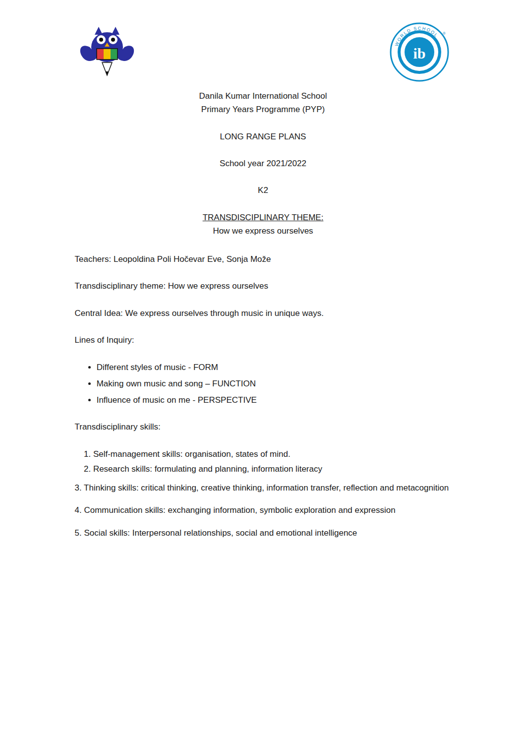Owl reading a book logo
IB World School logo ib WORLD SCHOOL ®
Danila Kumar International School
Primary Years Programme (PYP)
LONG RANGE PLANS
School year 2021/2022
K2
TRANSDISCIPLINARY THEME:
How we express ourselves
Teachers: Leopoldina Poli Hočevar Eve, Sonja Može
Transdisciplinary theme: How we express ourselves
Central Idea: We express ourselves through music in unique ways.
Lines of Inquiry:
Different styles of music - FORM
Making own music and song – FUNCTION
Influence of music on me - PERSPECTIVE
Transdisciplinary skills:
Self-management skills: organisation, states of mind.
Research skills: formulating and planning, information literacy
3. Thinking skills: critical thinking, creative thinking, information transfer, reflection and metacognition
4. Communication skills: exchanging information, symbolic exploration and expression
5. Social skills: Interpersonal relationships, social and emotional intelligence